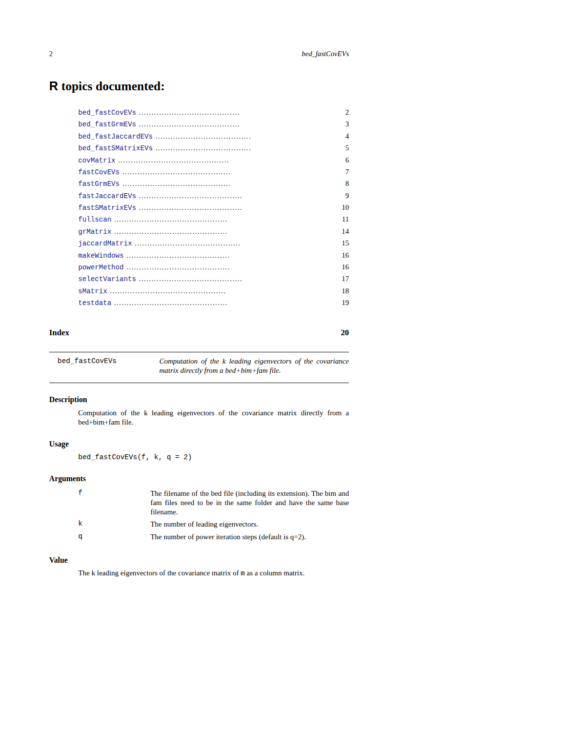2
bed_fastCovEVs
R topics documented:
bed_fastCovEVs........................................ 2
bed_fastGrmEVs........................................ 3
bed_fastJaccardEVs...................................... 4
bed_fastSMatrixEVs...................................... 5
covMatrix............................................ 6
fastCovEVs........................................... 7
fastGrmEVs........................................... 8
fastJaccardEVs......................................... 9
fastSMatrixEVs......................................... 10
fullscan............................................. 11
grMatrix............................................. 14
jaccardMatrix.......................................... 15
makeWindows......................................... 16
powerMethod......................................... 16
selectVariants......................................... 17
sMatrix.............................................. 18
testdata............................................. 19
Index 20
bed_fastCovEVs
Computation of the k leading eigenvectors of the covariance matrix directly from a bed+bim+fam file.
Description
Computation of the k leading eigenvectors of the covariance matrix directly from a bed+bim+fam file.
Usage
bed_fastCovEVs(f, k, q = 2)
Arguments
| f | The filename of the bed file (including its extension). The bim and fam files need to be in the same folder and have the same base filename. |
| k | The number of leading eigenvectors. |
| q | The number of power iteration steps (default is q=2). |
Value
The k leading eigenvectors of the covariance matrix of m as a column matrix.